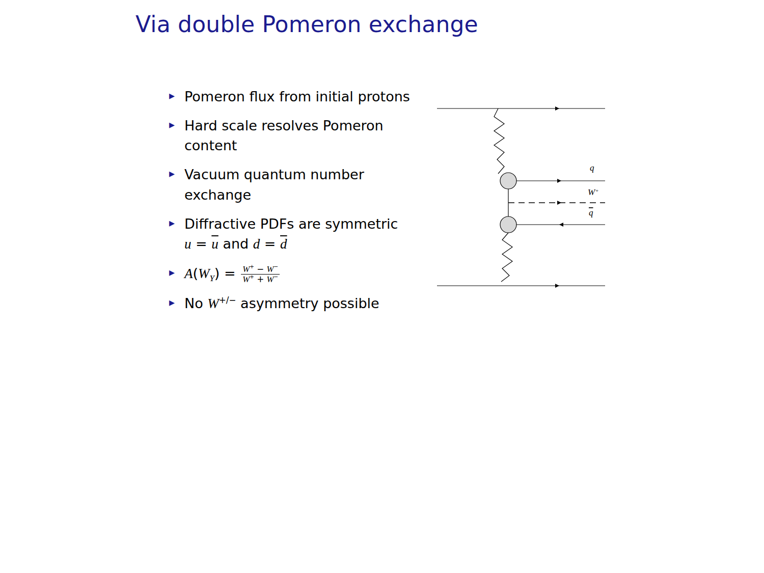Via double Pomeron exchange
Pomeron flux from initial protons
Hard scale resolves Pomeron content
Vacuum quantum number exchange
Diffractive PDFs are symmetric
u = u and d = d
A(WY) = W+ − W− W+ + W−
No W+/− asymmetry possible
q W+ q